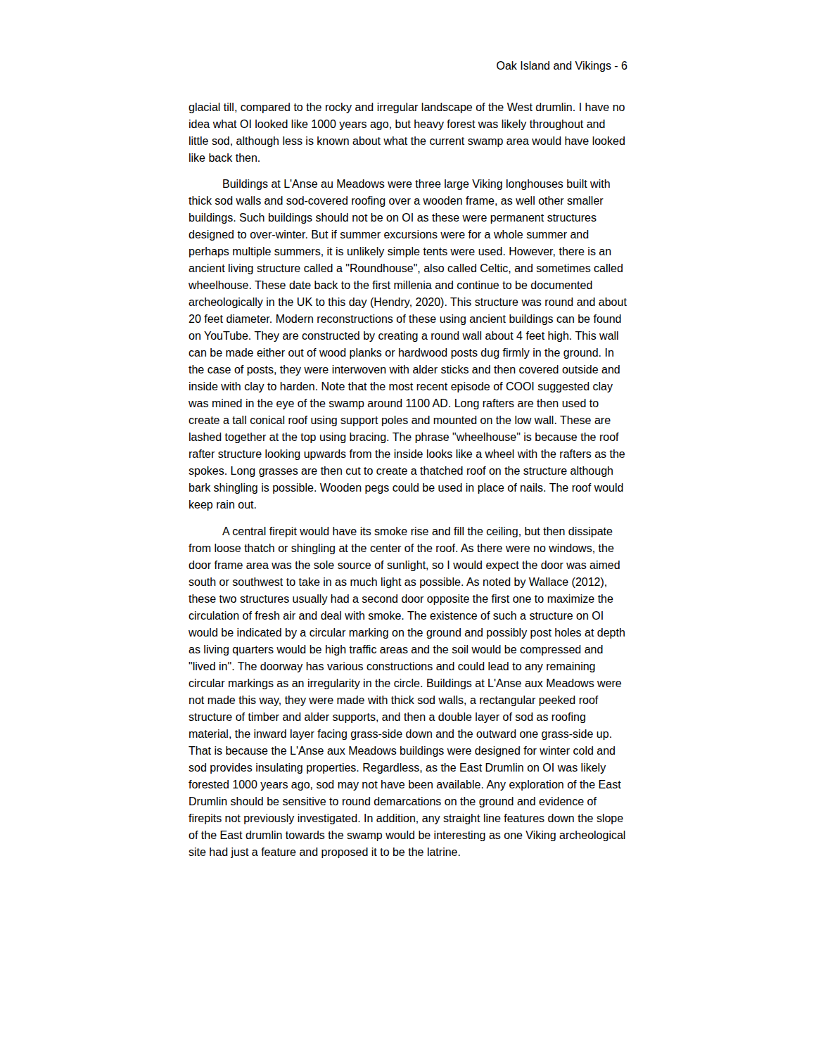Oak Island and Vikings - 6
glacial till, compared to the rocky and irregular landscape of the West drumlin. I have no idea what OI looked like 1000 years ago, but heavy forest was likely throughout and little sod, although less is known about what the current swamp area would have looked like back then.
Buildings at L'Anse au Meadows were three large Viking longhouses built with thick sod walls and sod-covered roofing over a wooden frame, as well other smaller buildings. Such buildings should not be on OI as these were permanent structures designed to over-winter. But if summer excursions were for a whole summer and perhaps multiple summers, it is unlikely simple tents were used. However, there is an ancient living structure called a "Roundhouse", also called Celtic, and sometimes called wheelhouse. These date back to the first millenia and continue to be documented archeologically in the UK to this day (Hendry, 2020). This structure was round and about 20 feet diameter. Modern reconstructions of these using ancient buildings can be found on YouTube. They are constructed by creating a round wall about 4 feet high. This wall can be made either out of wood planks or hardwood posts dug firmly in the ground. In the case of posts, they were interwoven with alder sticks and then covered outside and inside with clay to harden. Note that the most recent episode of COOI suggested clay was mined in the eye of the swamp around 1100 AD. Long rafters are then used to create a tall conical roof using support poles and mounted on the low wall. These are lashed together at the top using bracing. The phrase "wheelhouse" is because the roof rafter structure looking upwards from the inside looks like a wheel with the rafters as the spokes. Long grasses are then cut to create a thatched roof on the structure although bark shingling is possible. Wooden pegs could be used in place of nails. The roof would keep rain out.
A central firepit would have its smoke rise and fill the ceiling, but then dissipate from loose thatch or shingling at the center of the roof. As there were no windows, the door frame area was the sole source of sunlight, so I would expect the door was aimed south or southwest to take in as much light as possible. As noted by Wallace (2012), these two structures usually had a second door opposite the first one to maximize the circulation of fresh air and deal with smoke. The existence of such a structure on OI would be indicated by a circular marking on the ground and possibly post holes at depth as living quarters would be high traffic areas and the soil would be compressed and "lived in". The doorway has various constructions and could lead to any remaining circular markings as an irregularity in the circle. Buildings at L'Anse aux Meadows were not made this way, they were made with thick sod walls, a rectangular peeked roof structure of timber and alder supports, and then a double layer of sod as roofing material, the inward layer facing grass-side down and the outward one grass-side up. That is because the L'Anse aux Meadows buildings were designed for winter cold and sod provides insulating properties. Regardless, as the East Drumlin on OI was likely forested 1000 years ago, sod may not have been available. Any exploration of the East Drumlin should be sensitive to round demarcations on the ground and evidence of firepits not previously investigated. In addition, any straight line features down the slope of the East drumlin towards the swamp would be interesting as one Viking archeological site had just a feature and proposed it to be the latrine.